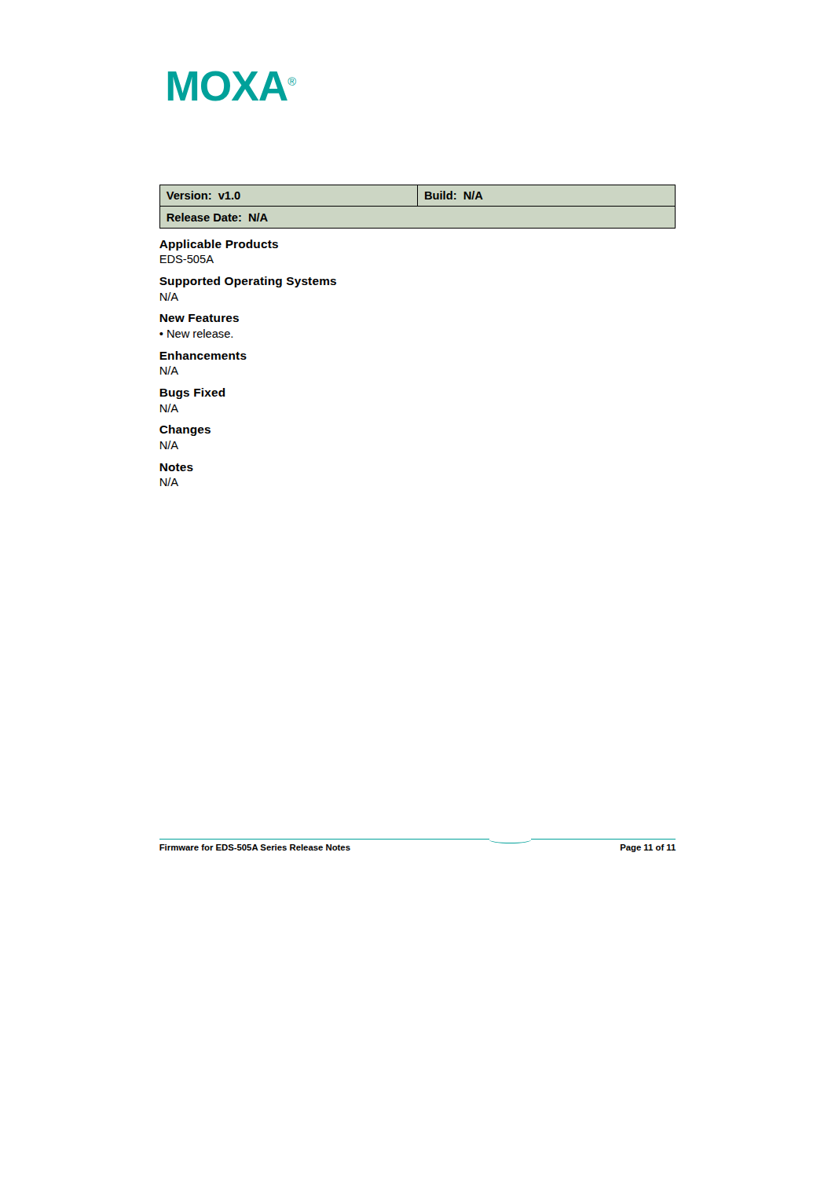MOXA®
| Version: v1.0 | Build: N/A |
| Release Date: N/A |
Applicable Products
EDS-505A
Supported Operating Systems
N/A
New Features
• New release.
Enhancements
N/A
Bugs Fixed
N/A
Changes
N/A
Notes
N/A
Firmware for EDS-505A Series Release Notes Page 11 of 11